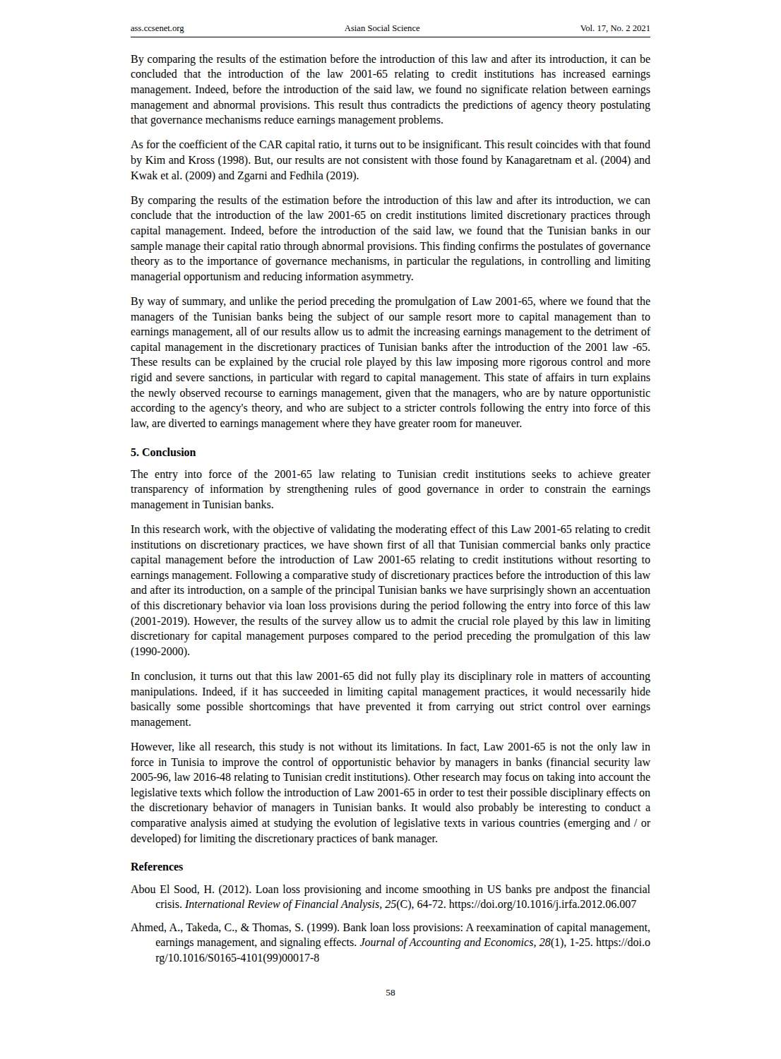ass.ccsenet.org Asian Social Science Vol. 17, No. 2 2021
By comparing the results of the estimation before the introduction of this law and after its introduction, it can be concluded that the introduction of the law 2001-65 relating to credit institutions has increased earnings management. Indeed, before the introduction of the said law, we found no significate relation between earnings management and abnormal provisions. This result thus contradicts the predictions of agency theory postulating that governance mechanisms reduce earnings management problems.
As for the coefficient of the CAR capital ratio, it turns out to be insignificant. This result coincides with that found by Kim and Kross (1998). But, our results are not consistent with those found by Kanagaretnam et al. (2004) and Kwak et al. (2009) and Zgarni and Fedhila (2019).
By comparing the results of the estimation before the introduction of this law and after its introduction, we can conclude that the introduction of the law 2001-65 on credit institutions limited discretionary practices through capital management. Indeed, before the introduction of the said law, we found that the Tunisian banks in our sample manage their capital ratio through abnormal provisions. This finding confirms the postulates of governance theory as to the importance of governance mechanisms, in particular the regulations, in controlling and limiting managerial opportunism and reducing information asymmetry.
By way of summary, and unlike the period preceding the promulgation of Law 2001-65, where we found that the managers of the Tunisian banks being the subject of our sample resort more to capital management than to earnings management, all of our results allow us to admit the increasing earnings management to the detriment of capital management in the discretionary practices of Tunisian banks after the introduction of the 2001 law -65. These results can be explained by the crucial role played by this law imposing more rigorous control and more rigid and severe sanctions, in particular with regard to capital management. This state of affairs in turn explains the newly observed recourse to earnings management, given that the managers, who are by nature opportunistic according to the agency's theory, and who are subject to a stricter controls following the entry into force of this law, are diverted to earnings management where they have greater room for maneuver.
5. Conclusion
The entry into force of the 2001-65 law relating to Tunisian credit institutions seeks to achieve greater transparency of information by strengthening rules of good governance in order to constrain the earnings management in Tunisian banks.
In this research work, with the objective of validating the moderating effect of this Law 2001-65 relating to credit institutions on discretionary practices, we have shown first of all that Tunisian commercial banks only practice capital management before the introduction of Law 2001-65 relating to credit institutions without resorting to earnings management. Following a comparative study of discretionary practices before the introduction of this law and after its introduction, on a sample of the principal Tunisian banks we have surprisingly shown an accentuation of this discretionary behavior via loan loss provisions during the period following the entry into force of this law (2001-2019). However, the results of the survey allow us to admit the crucial role played by this law in limiting discretionary for capital management purposes compared to the period preceding the promulgation of this law (1990-2000).
In conclusion, it turns out that this law 2001-65 did not fully play its disciplinary role in matters of accounting manipulations. Indeed, if it has succeeded in limiting capital management practices, it would necessarily hide basically some possible shortcomings that have prevented it from carrying out strict control over earnings management.
However, like all research, this study is not without its limitations. In fact, Law 2001-65 is not the only law in force in Tunisia to improve the control of opportunistic behavior by managers in banks (financial security law 2005-96, law 2016-48 relating to Tunisian credit institutions). Other research may focus on taking into account the legislative texts which follow the introduction of Law 2001-65 in order to test their possible disciplinary effects on the discretionary behavior of managers in Tunisian banks. It would also probably be interesting to conduct a comparative analysis aimed at studying the evolution of legislative texts in various countries (emerging and / or developed) for limiting the discretionary practices of bank manager.
References
Abou El Sood, H. (2012). Loan loss provisioning and income smoothing in US banks pre andpost the financial crisis. International Review of Financial Analysis, 25(C), 64-72. https://doi.org/10.1016/j.irfa.2012.06.007
Ahmed, A., Takeda, C., & Thomas, S. (1999). Bank loan loss provisions: A reexamination of capital management, earnings management, and signaling effects. Journal of Accounting and Economics, 28(1), 1-25. https://doi.org/10.1016/S0165-4101(99)00017-8
58